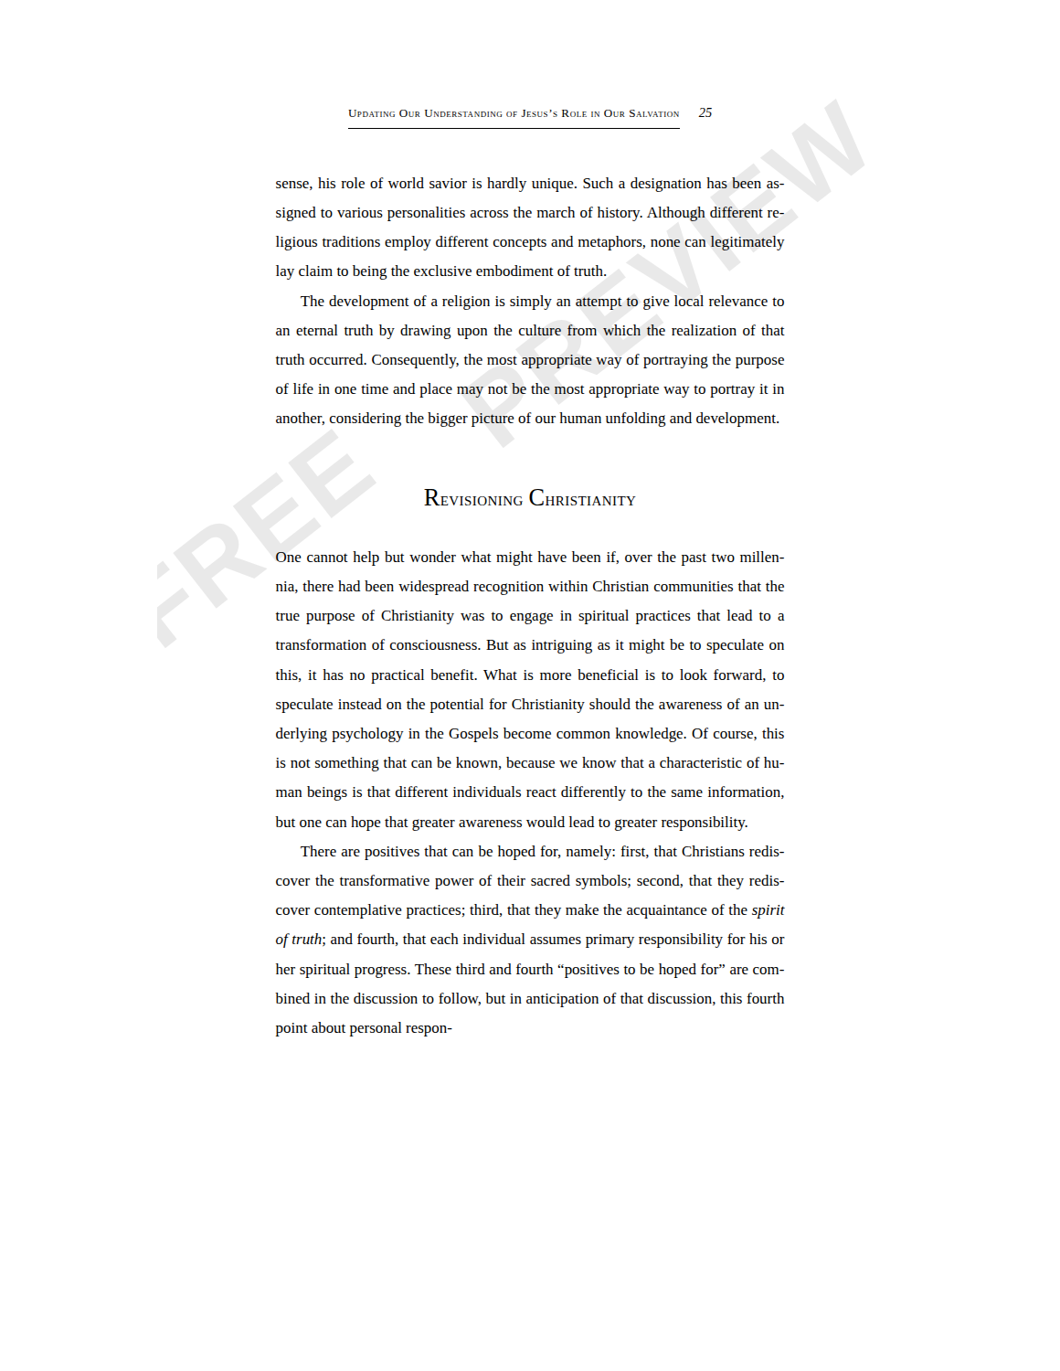Updating Our Understanding of Jesus’s Role in Our Salvation 25
sense, his role of world savior is hardly unique. Such a designation has been assigned to various personalities across the march of history. Although different religious traditions employ different concepts and metaphors, none can legitimately lay claim to being the exclusive embodiment of truth.
The development of a religion is simply an attempt to give local relevance to an eternal truth by drawing upon the culture from which the realization of that truth occurred. Consequently, the most appropriate way of portraying the purpose of life in one time and place may not be the most appropriate way to portray it in another, considering the bigger picture of our human unfolding and development.
Revisioning Christianity
One cannot help but wonder what might have been if, over the past two millennia, there had been widespread recognition within Christian communities that the true purpose of Christianity was to engage in spiritual practices that lead to a transformation of consciousness. But as intriguing as it might be to speculate on this, it has no practical benefit. What is more beneficial is to look forward, to speculate instead on the potential for Christianity should the awareness of an underlying psychology in the Gospels become common knowledge. Of course, this is not something that can be known, because we know that a characteristic of human beings is that different individuals react differently to the same information, but one can hope that greater awareness would lead to greater responsibility.
There are positives that can be hoped for, namely: first, that Christians rediscover the transformative power of their sacred symbols; second, that they rediscover contemplative practices; third, that they make the acquaintance of the spirit of truth; and fourth, that each individual assumes primary responsibility for his or her spiritual progress. These third and fourth “positives to be hoped for” are combined in the discussion to follow, but in anticipation of that discussion, this fourth point about personal respon-
PREVIEW FREE